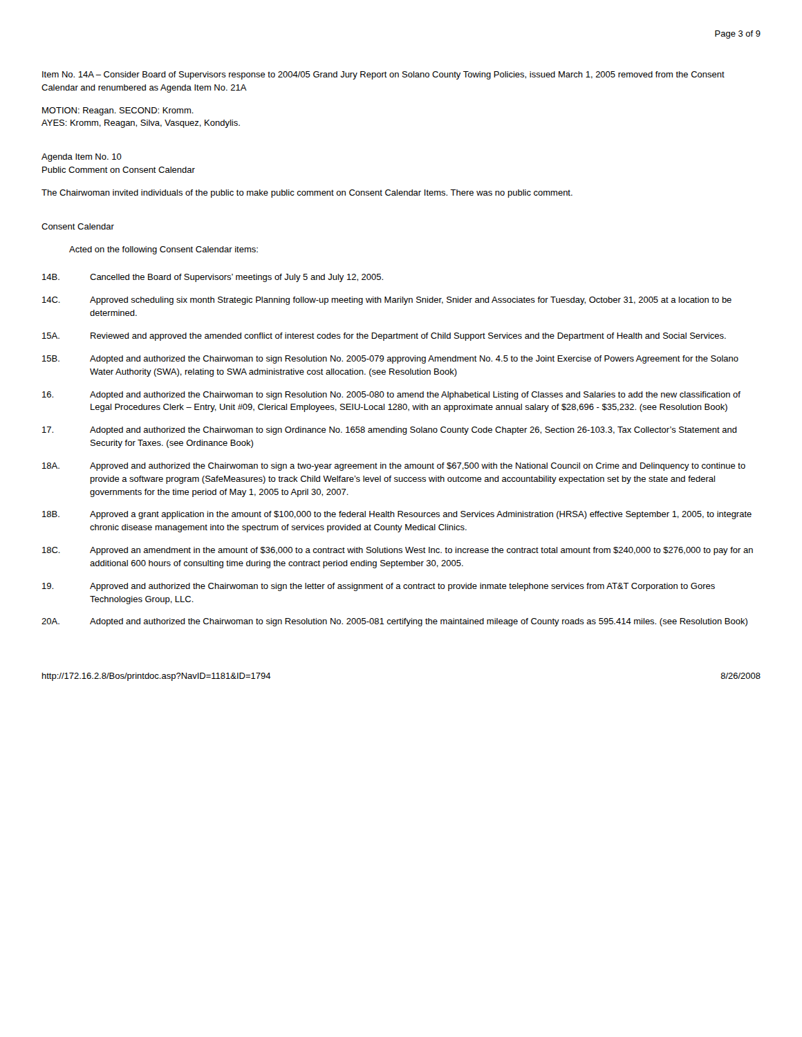Page 3 of 9
Item No. 14A – Consider Board of Supervisors response to 2004/05 Grand Jury Report on Solano County Towing Policies, issued March 1, 2005 removed from the Consent Calendar and renumbered as Agenda Item No. 21A
MOTION: Reagan. SECOND: Kromm.
AYES: Kromm, Reagan, Silva, Vasquez, Kondylis.
Agenda Item No. 10
Public Comment on Consent Calendar
The Chairwoman invited individuals of the public to make public comment on Consent Calendar Items. There was no public comment.
Consent Calendar
Acted on the following Consent Calendar items:
14B. Cancelled the Board of Supervisors’ meetings of July 5 and July 12, 2005.
14C. Approved scheduling six month Strategic Planning follow-up meeting with Marilyn Snider, Snider and Associates for Tuesday, October 31, 2005 at a location to be determined.
15A. Reviewed and approved the amended conflict of interest codes for the Department of Child Support Services and the Department of Health and Social Services.
15B. Adopted and authorized the Chairwoman to sign Resolution No. 2005-079 approving Amendment No. 4.5 to the Joint Exercise of Powers Agreement for the Solano Water Authority (SWA), relating to SWA administrative cost allocation. (see Resolution Book)
16. Adopted and authorized the Chairwoman to sign Resolution No. 2005-080 to amend the Alphabetical Listing of Classes and Salaries to add the new classification of Legal Procedures Clerk – Entry, Unit #09, Clerical Employees, SEIU-Local 1280, with an approximate annual salary of $28,696 - $35,232. (see Resolution Book)
17. Adopted and authorized the Chairwoman to sign Ordinance No. 1658 amending Solano County Code Chapter 26, Section 26-103.3, Tax Collector’s Statement and Security for Taxes. (see Ordinance Book)
18A. Approved and authorized the Chairwoman to sign a two-year agreement in the amount of $67,500 with the National Council on Crime and Delinquency to continue to provide a software program (SafeMeasures) to track Child Welfare’s level of success with outcome and accountability expectation set by the state and federal governments for the time period of May 1, 2005 to April 30, 2007.
18B. Approved a grant application in the amount of $100,000 to the federal Health Resources and Services Administration (HRSA) effective September 1, 2005, to integrate chronic disease management into the spectrum of services provided at County Medical Clinics.
18C. Approved an amendment in the amount of $36,000 to a contract with Solutions West Inc. to increase the contract total amount from $240,000 to $276,000 to pay for an additional 600 hours of consulting time during the contract period ending September 30, 2005.
19. Approved and authorized the Chairwoman to sign the letter of assignment of a contract to provide inmate telephone services from AT&T Corporation to Gores Technologies Group, LLC.
20A. Adopted and authorized the Chairwoman to sign Resolution No. 2005-081 certifying the maintained mileage of County roads as 595.414 miles. (see Resolution Book)
http://172.16.2.8/Bos/printdoc.asp?NavID=1181&ID=1794 8/26/2008